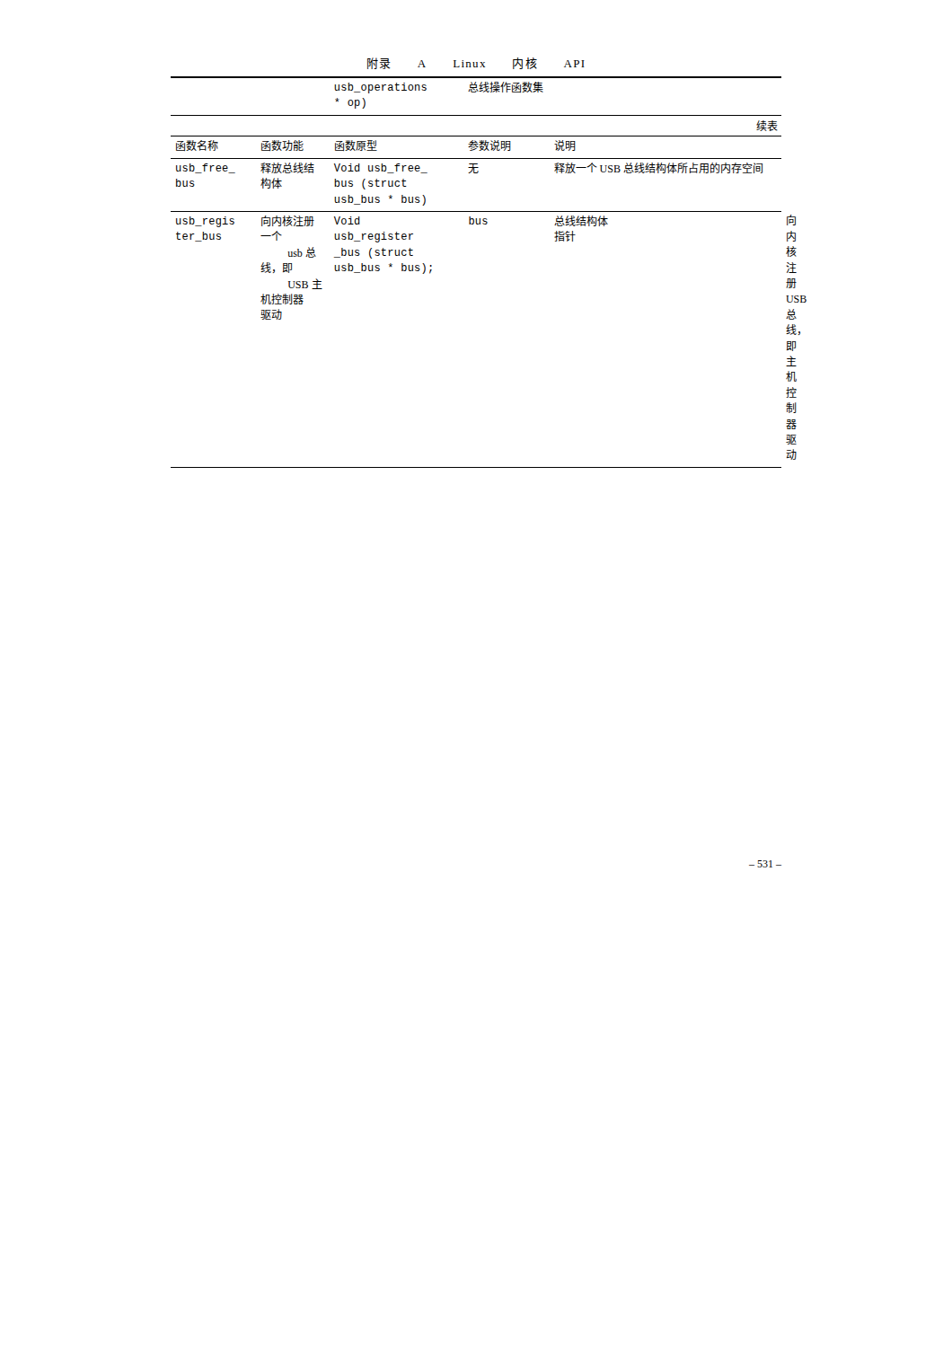附录 A Linux 内核 API
| | | usb_operations * op) | 总线操作函数集 | |
续表
| 函数名称 | 函数功能 | 函数原型 | 参数说明 | 说明 |
| usb_free_ bus | 释放总线结构体 | Void usb_free_ bus (struct usb_bus * bus) | 无 | 释放一个 USB 总线结构体所占用的内存空间 |
| usb_regis ter_bus | 向内核注册一个 usb 总线，即 USB 主机控制器 驱动 | Void usb_register _bus (struct usb_bus * bus); | bus | 总线结构体 指针 | 向内核注册 USB 总线，即主机控制器驱动 |
– 531 –